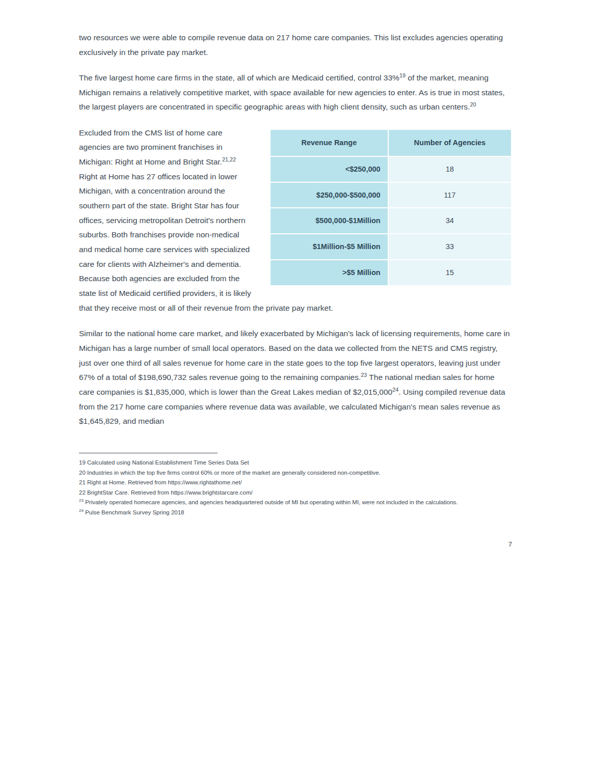two resources we were able to compile revenue data on 217 home care companies. This list excludes agencies operating exclusively in the private pay market.
The five largest home care firms in the state, all of which are Medicaid certified, control 33%19 of the market, meaning Michigan remains a relatively competitive market, with space available for new agencies to enter. As is true in most states, the largest players are concentrated in specific geographic areas with high client density, such as urban centers.20
| Revenue Range | Number of Agencies |
| --- | --- |
| <$250,000 | 18 |
| $250,000-$500,000 | 117 |
| $500,000-$1Million | 34 |
| $1Million-$5 Million | 33 |
| >$5 Million | 15 |
Excluded from the CMS list of home care agencies are two prominent franchises in Michigan: Right at Home and Bright Star.21,22 Right at Home has 27 offices located in lower Michigan, with a concentration around the southern part of the state. Bright Star has four offices, servicing metropolitan Detroit's northern suburbs. Both franchises provide non-medical and medical home care services with specialized care for clients with Alzheimer's and dementia. Because both agencies are excluded from the state list of Medicaid certified providers, it is likely that they receive most or all of their revenue from the private pay market.
Similar to the national home care market, and likely exacerbated by Michigan's lack of licensing requirements, home care in Michigan has a large number of small local operators. Based on the data we collected from the NETS and CMS registry, just over one third of all sales revenue for home care in the state goes to the top five largest operators, leaving just under 67% of a total of $198,690,732 sales revenue going to the remaining companies.23 The national median sales for home care companies is $1,835,000, which is lower than the Great Lakes median of $2,015,00024. Using compiled revenue data from the 217 home care companies where revenue data was available, we calculated Michigan's mean sales revenue as $1,645,829, and median
19 Calculated using National Establishment Time Series Data Set
20 Industries in which the top five firms control 60% or more of the market are generally considered non-competitive.
21 Right at Home. Retrieved from https://www.rightathome.net/
22 BrightStar Care. Retrieved from https://www.brightstarcare.com/
23 Privately operated homecare agencies, and agencies headquartered outside of MI but operating within MI, were not included in the calculations.
24 Pulse Benchmark Survey Spring 2018
7